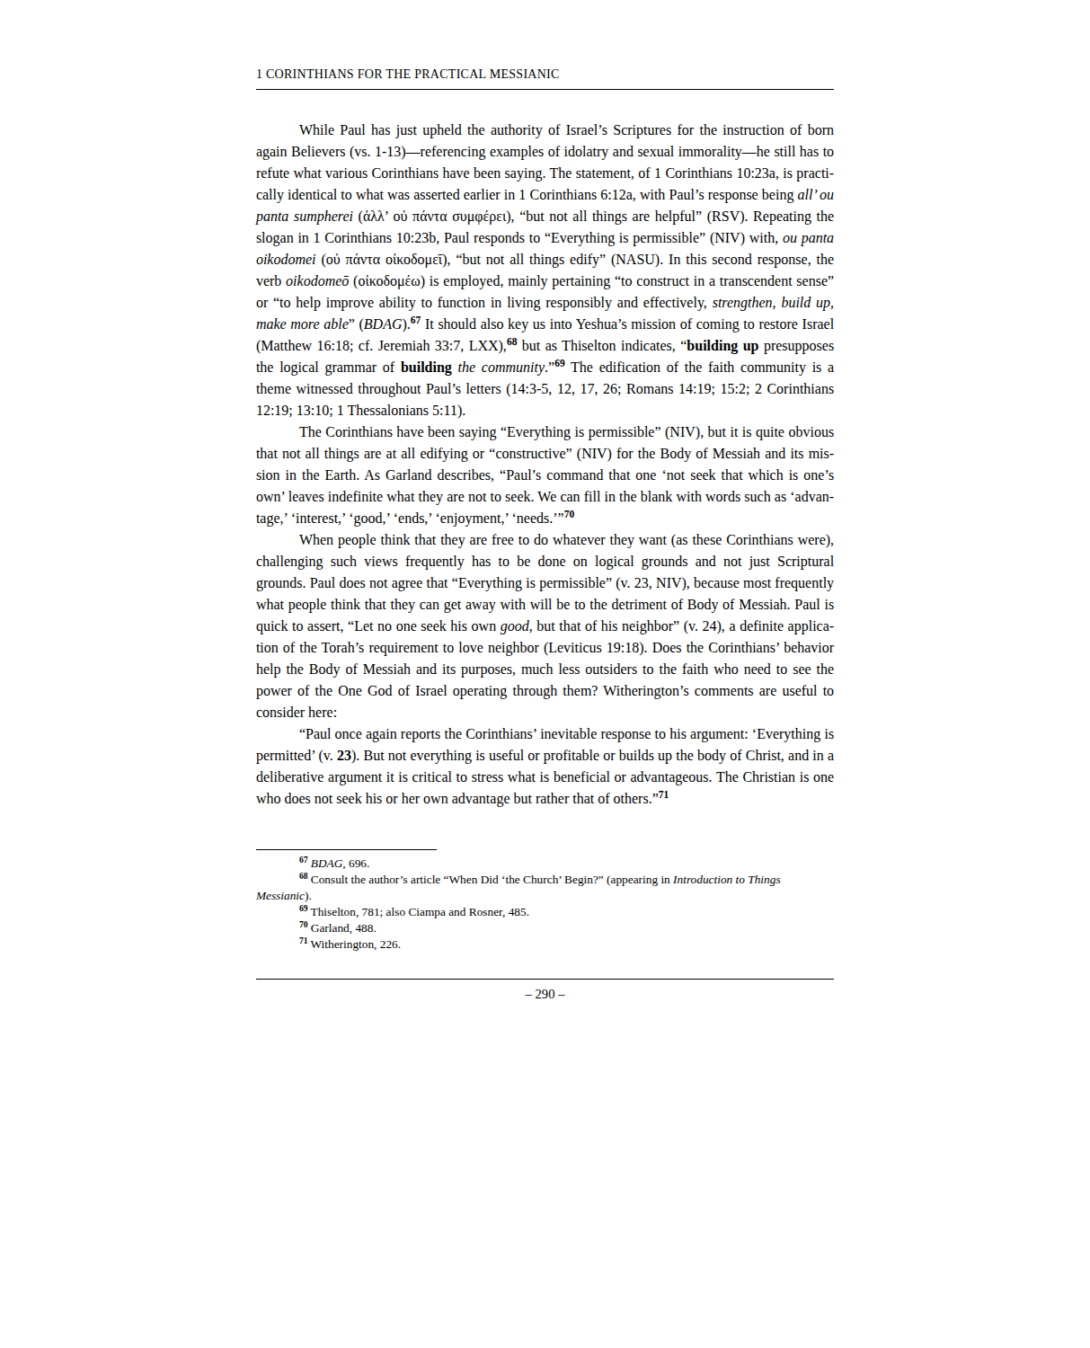1 CORINTHIANS FOR THE PRACTICAL MESSIANIC
While Paul has just upheld the authority of Israel’s Scriptures for the instruction of born again Believers (vs. 1-13)—referencing examples of idolatry and sexual immorality—he still has to refute what various Corinthians have been saying. The statement, of 1 Corinthians 10:23a, is practically identical to what was asserted earlier in 1 Corinthians 6:12a, with Paul’s response being all’ ou panta sumpherei (ἀλλ’ οὐ πάντα συμφέρει), “but not all things are helpful” (RSV). Repeating the slogan in 1 Corinthians 10:23b, Paul responds to “Everything is permissible” (NIV) with, ou panta oikodomei (οὐ πάντα οἰκοδομεῖ), “but not all things edify” (NASU). In this second response, the verb oikodomeō (οἰκοδομέω) is employed, mainly pertaining “to construct in a transcendent sense” or “to help improve ability to function in living responsibly and effectively, strengthen, build up, make more able” (BDAG).67 It should also key us into Yeshua’s mission of coming to restore Israel (Matthew 16:18; cf. Jeremiah 33:7, LXX),68 but as Thiselton indicates, “building up presupposes the logical grammar of building the community.”69 The edification of the faith community is a theme witnessed throughout Paul’s letters (14:3-5, 12, 17, 26; Romans 14:19; 15:2; 2 Corinthians 12:19; 13:10; 1 Thessalonians 5:11).
The Corinthians have been saying “Everything is permissible” (NIV), but it is quite obvious that not all things are at all edifying or “constructive” (NIV) for the Body of Messiah and its mission in the Earth. As Garland describes, “Paul’s command that one ‘not seek that which is one’s own’ leaves indefinite what they are not to seek. We can fill in the blank with words such as ‘advantage,’ ‘interest,’ ‘good,’ ‘ends,’ ‘enjoyment,’ ‘needs.’”70
When people think that they are free to do whatever they want (as these Corinthians were), challenging such views frequently has to be done on logical grounds and not just Scriptural grounds. Paul does not agree that “Everything is permissible” (v. 23, NIV), because most frequently what people think that they can get away with will be to the detriment of Body of Messiah. Paul is quick to assert, “Let no one seek his own good, but that of his neighbor” (v. 24), a definite application of the Torah’s requirement to love neighbor (Leviticus 19:18). Does the Corinthians’ behavior help the Body of Messiah and its purposes, much less outsiders to the faith who need to see the power of the One God of Israel operating through them? Witherington’s comments are useful to consider here:
“Paul once again reports the Corinthians’ inevitable response to his argument: ‘Everything is permitted’ (v. 23). But not everything is useful or profitable or builds up the body of Christ, and in a deliberative argument it is critical to stress what is beneficial or advantageous. The Christian is one who does not seek his or her own advantage but rather that of others.”71
67 BDAG, 696.
68 Consult the author’s article “When Did ‘the Church’ Begin?” (appearing in Introduction to Things Messianic).
69 Thiselton, 781; also Ciampa and Rosner, 485.
70 Garland, 488.
71 Witherington, 226.
– 290 –